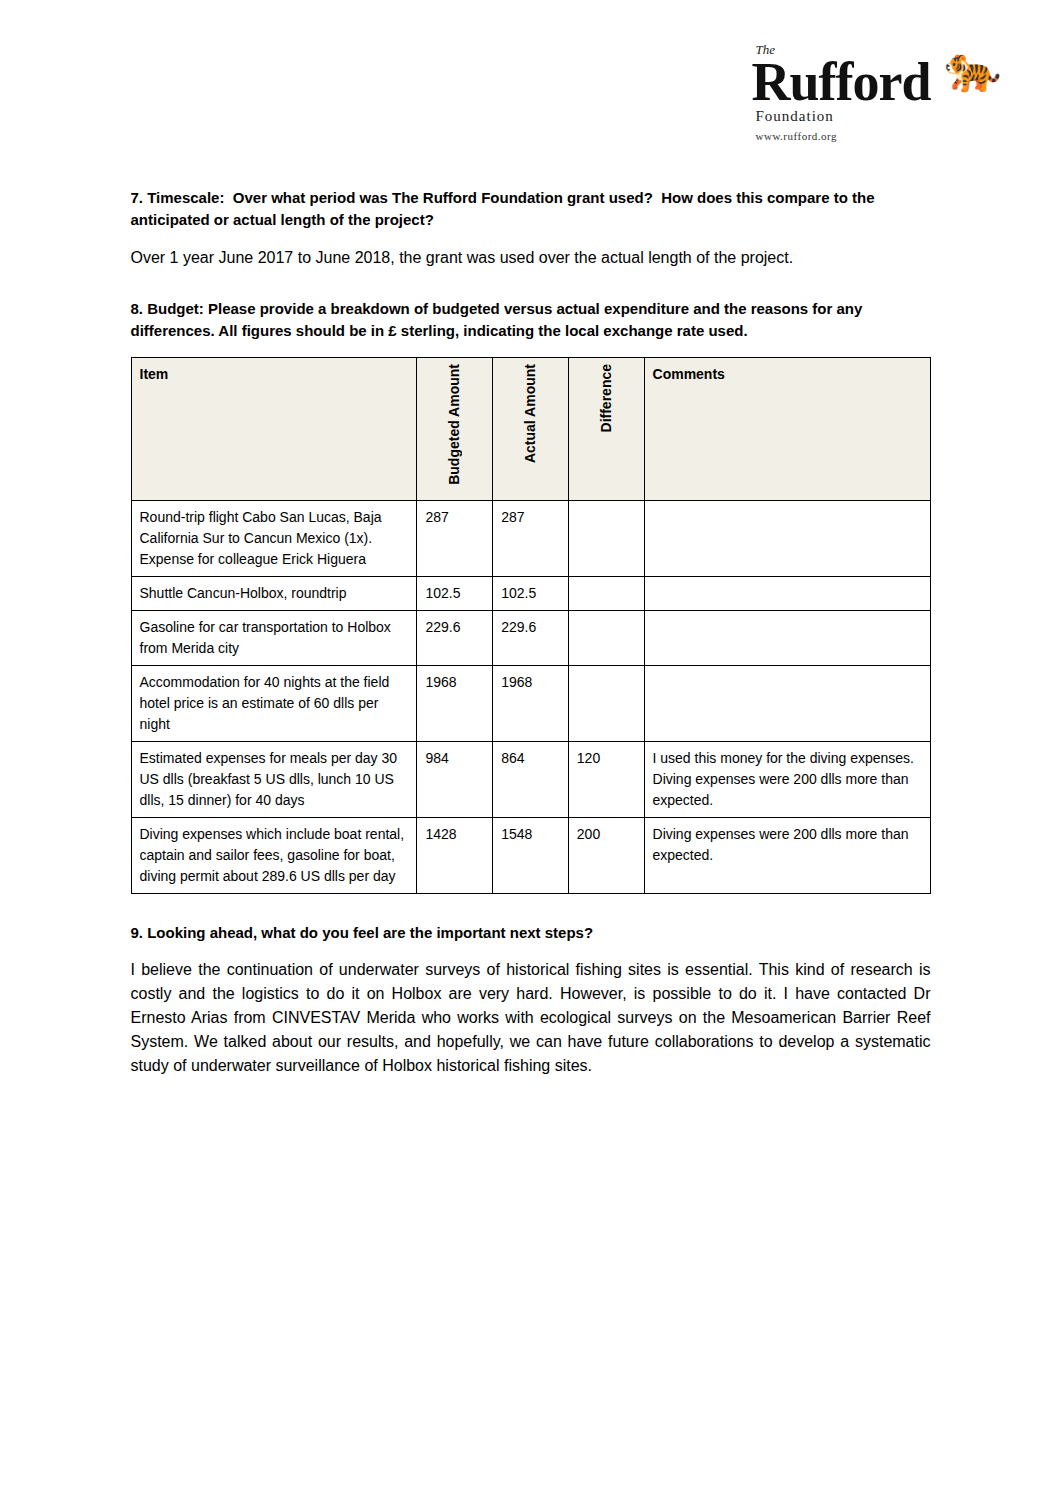The
Rufford
Foundation
www.rufford.org
🐅
7. Timescale: Over what period was The Rufford Foundation grant used? How does this compare to the anticipated or actual length of the project?
Over 1 year June 2017 to June 2018, the grant was used over the actual length of the project.
8. Budget: Please provide a breakdown of budgeted versus actual expenditure and the reasons for any differences. All figures should be in £ sterling, indicating the local exchange rate used.
| Item | Budgeted Amount | Actual Amount | Difference | Comments |
| --- | --- | --- | --- | --- |
| Round-trip flight Cabo San Lucas, Baja California Sur to Cancun Mexico (1x). Expense for colleague Erick Higuera | 287 | 287 | | |
| Shuttle Cancun-Holbox, roundtrip | 102.5 | 102.5 | | |
| Gasoline for car transportation to Holbox from Merida city | 229.6 | 229.6 | | |
| Accommodation for 40 nights at the field hotel price is an estimate of 60 dlls per night | 1968 | 1968 | | |
| Estimated expenses for meals per day 30 US dlls (breakfast 5 US dlls, lunch 10 US dlls, 15 dinner) for 40 days | 984 | 864 | 120 | I used this money for the diving expenses. Diving expenses were 200 dlls more than expected. |
| Diving expenses which include boat rental, captain and sailor fees, gasoline for boat, diving permit about 289.6 US dlls per day | 1428 | 1548 | 200 | Diving expenses were 200 dlls more than expected. |
9. Looking ahead, what do you feel are the important next steps?
I believe the continuation of underwater surveys of historical fishing sites is essential. This kind of research is costly and the logistics to do it on Holbox are very hard. However, is possible to do it. I have contacted Dr Ernesto Arias from CINVESTAV Merida who works with ecological surveys on the Mesoamerican Barrier Reef System. We talked about our results, and hopefully, we can have future collaborations to develop a systematic study of underwater surveillance of Holbox historical fishing sites.